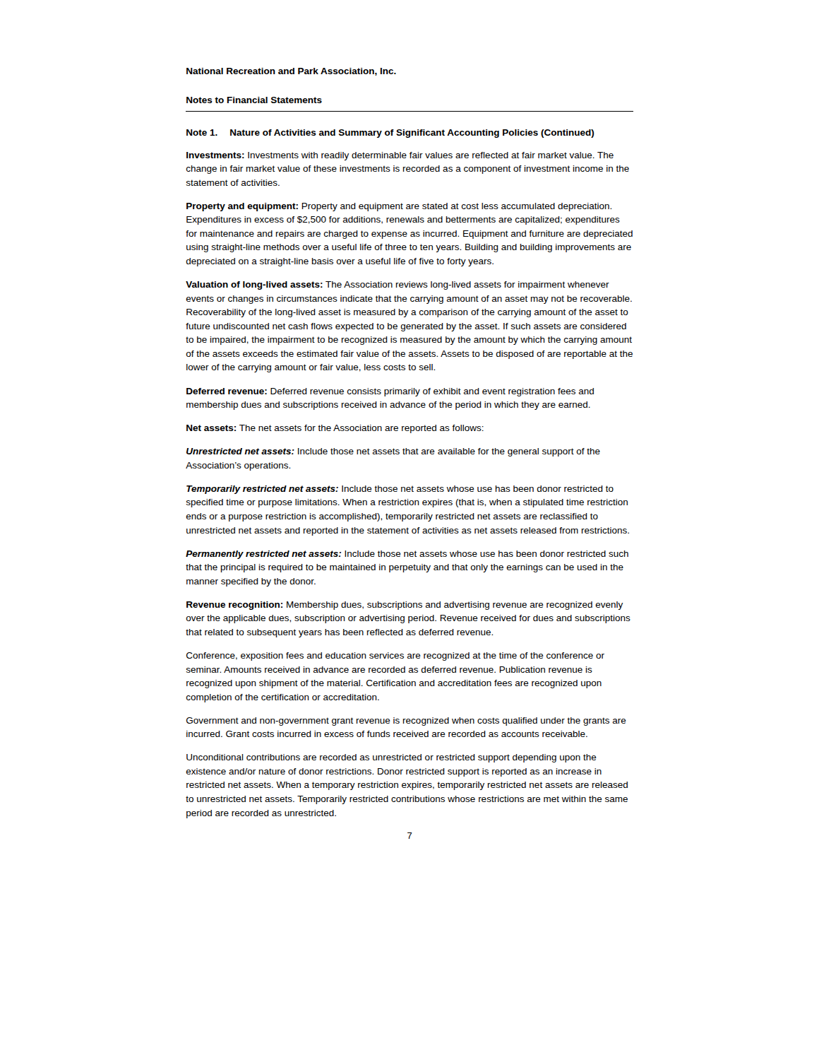National Recreation and Park Association, Inc.
Notes to Financial Statements
Note 1. Nature of Activities and Summary of Significant Accounting Policies (Continued)
Investments: Investments with readily determinable fair values are reflected at fair market value. The change in fair market value of these investments is recorded as a component of investment income in the statement of activities.
Property and equipment: Property and equipment are stated at cost less accumulated depreciation. Expenditures in excess of $2,500 for additions, renewals and betterments are capitalized; expenditures for maintenance and repairs are charged to expense as incurred. Equipment and furniture are depreciated using straight-line methods over a useful life of three to ten years. Building and building improvements are depreciated on a straight-line basis over a useful life of five to forty years.
Valuation of long-lived assets: The Association reviews long-lived assets for impairment whenever events or changes in circumstances indicate that the carrying amount of an asset may not be recoverable. Recoverability of the long-lived asset is measured by a comparison of the carrying amount of the asset to future undiscounted net cash flows expected to be generated by the asset. If such assets are considered to be impaired, the impairment to be recognized is measured by the amount by which the carrying amount of the assets exceeds the estimated fair value of the assets. Assets to be disposed of are reportable at the lower of the carrying amount or fair value, less costs to sell.
Deferred revenue: Deferred revenue consists primarily of exhibit and event registration fees and membership dues and subscriptions received in advance of the period in which they are earned.
Net assets: The net assets for the Association are reported as follows:
Unrestricted net assets: Include those net assets that are available for the general support of the Association’s operations.
Temporarily restricted net assets: Include those net assets whose use has been donor restricted to specified time or purpose limitations. When a restriction expires (that is, when a stipulated time restriction ends or a purpose restriction is accomplished), temporarily restricted net assets are reclassified to unrestricted net assets and reported in the statement of activities as net assets released from restrictions.
Permanently restricted net assets: Include those net assets whose use has been donor restricted such that the principal is required to be maintained in perpetuity and that only the earnings can be used in the manner specified by the donor.
Revenue recognition: Membership dues, subscriptions and advertising revenue are recognized evenly over the applicable dues, subscription or advertising period. Revenue received for dues and subscriptions that related to subsequent years has been reflected as deferred revenue.
Conference, exposition fees and education services are recognized at the time of the conference or seminar. Amounts received in advance are recorded as deferred revenue. Publication revenue is recognized upon shipment of the material. Certification and accreditation fees are recognized upon completion of the certification or accreditation.
Government and non-government grant revenue is recognized when costs qualified under the grants are incurred. Grant costs incurred in excess of funds received are recorded as accounts receivable.
Unconditional contributions are recorded as unrestricted or restricted support depending upon the existence and/or nature of donor restrictions. Donor restricted support is reported as an increase in restricted net assets. When a temporary restriction expires, temporarily restricted net assets are released to unrestricted net assets. Temporarily restricted contributions whose restrictions are met within the same period are recorded as unrestricted.
7